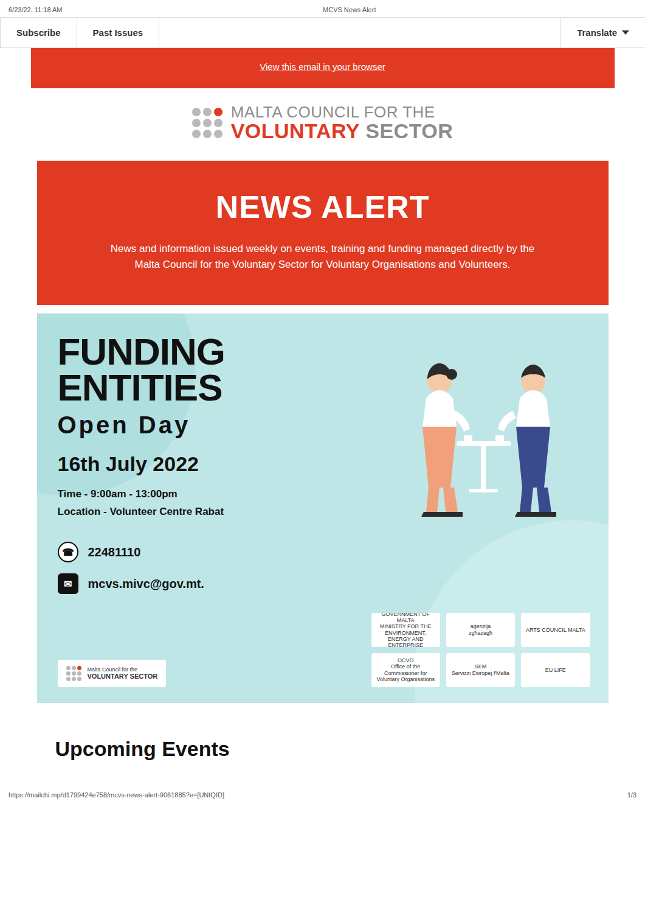6/23/22, 11:18 AM MCVS News Alert
Subscribe Past Issues Translate
View this email in your browser
MALTA COUNCIL FOR THE
VOLUNTARY SECTOR
NEWS ALERT
News and information issued weekly on events, training and funding managed directly by the Malta Council for the Voluntary Sector for Voluntary Organisations and Volunteers.
FUNDING
ENTITIES
Open Day
16th July 2022
Time - 9:00am - 13:00pm
Location - Volunteer Centre Rabat
☎ 22481110
✉ mcvs.mivc@gov.mt.
Malta Council for the VOLUNTARY SECTOR
GOVERNMENT OF MALTA
MINISTRY FOR THE ENVIRONMENT, ENERGY AND ENTERPRISE
aġenzija
żgħażagħ
ARTS COUNCIL MALTA
OCVO
Office of the Commissioner for Voluntary Organisations
SEM
Servizzi Ewropej f'Malta
EU LIFE
Upcoming Events
https://mailchi.mp/d1799424e758/mcvs-news-alert-9061885?e=[UNIQID] 1/3